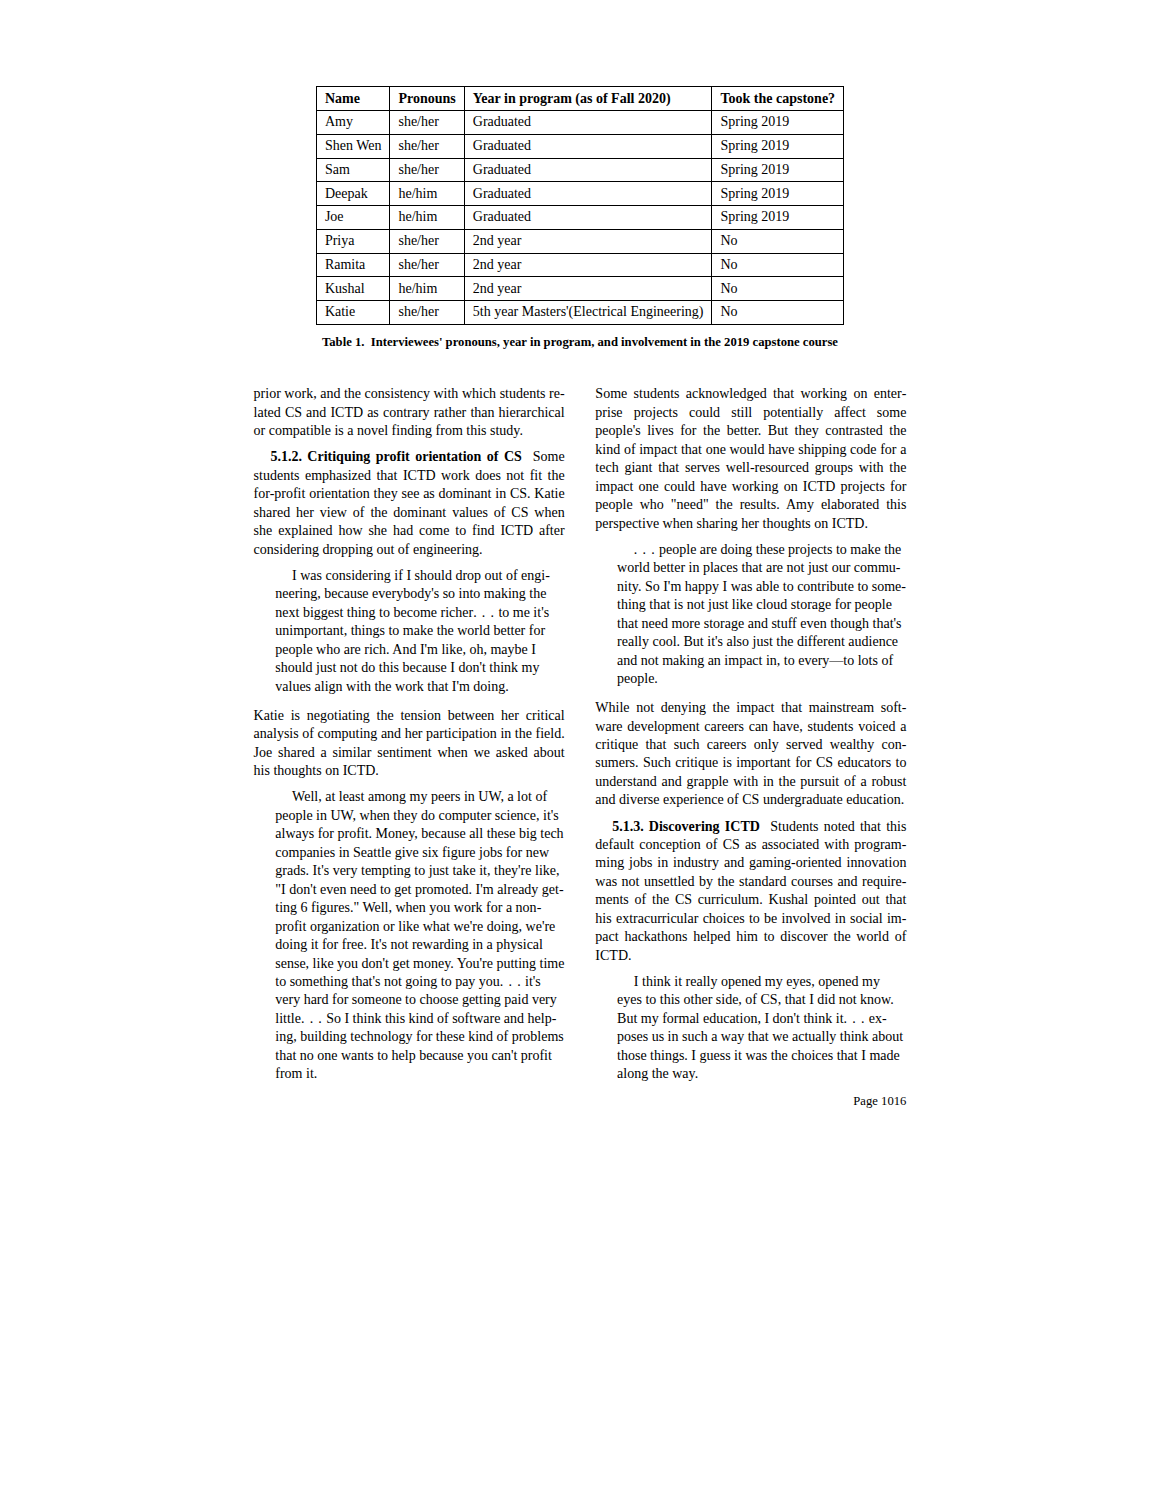| Name | Pronouns | Year in program (as of Fall 2020) | Took the capstone? |
| --- | --- | --- | --- |
| Amy | she/her | Graduated | Spring 2019 |
| Shen Wen | she/her | Graduated | Spring 2019 |
| Sam | she/her | Graduated | Spring 2019 |
| Deepak | he/him | Graduated | Spring 2019 |
| Joe | he/him | Graduated | Spring 2019 |
| Priya | she/her | 2nd year | No |
| Ramita | she/her | 2nd year | No |
| Kushal | he/him | 2nd year | No |
| Katie | she/her | 5th year Masters'(Electrical Engineering) | No |
Table 1. Interviewees' pronouns, year in program, and involvement in the 2019 capstone course
prior work, and the consistency with which students related CS and ICTD as contrary rather than hierarchical or compatible is a novel finding from this study.
5.1.2. Critiquing profit orientation of CS Some students emphasized that ICTD work does not fit the for-profit orientation they see as dominant in CS. Katie shared her view of the dominant values of CS when she explained how she had come to find ICTD after considering dropping out of engineering.
I was considering if I should drop out of engineering, because everybody's so into making the next biggest thing to become richer. . . to me it's unimportant, things to make the world better for people who are rich. And I'm like, oh, maybe I should just not do this because I don't think my values align with the work that I'm doing.
Katie is negotiating the tension between her critical analysis of computing and her participation in the field. Joe shared a similar sentiment when we asked about his thoughts on ICTD.
Well, at least among my peers in UW, a lot of people in UW, when they do computer science, it's always for profit. Money, because all these big tech companies in Seattle give six figure jobs for new grads. It's very tempting to just take it, they're like, "I don't even need to get promoted. I'm already getting 6 figures." Well, when you work for a nonprofit organization or like what we're doing, we're doing it for free. It's not rewarding in a physical sense, like you don't get money. You're putting time to something that's not going to pay you. . . it's very hard for someone to choose getting paid very little. . . So I think this kind of software and helping, building technology for these kind of problems that no one wants to help because you can't profit from it.
Some students acknowledged that working on enterprise projects could still potentially affect some people's lives for the better. But they contrasted the kind of impact that one would have shipping code for a tech giant that serves well-resourced groups with the impact one could have working on ICTD projects for people who "need" the results. Amy elaborated this perspective when sharing her thoughts on ICTD.
. . . people are doing these projects to make the world better in places that are not just our community. So I'm happy I was able to contribute to something that is not just like cloud storage for people that need more storage and stuff even though that's really cool. But it's also just the different audience and not making an impact in, to every—to lots of people.
While not denying the impact that mainstream software development careers can have, students voiced a critique that such careers only served wealthy consumers. Such critique is important for CS educators to understand and grapple with in the pursuit of a robust and diverse experience of CS undergraduate education.
5.1.3. Discovering ICTD Students noted that this default conception of CS as associated with programming jobs in industry and gaming-oriented innovation was not unsettled by the standard courses and requirements of the CS curriculum. Kushal pointed out that his extracurricular choices to be involved in social impact hackathons helped him to discover the world of ICTD.
I think it really opened my eyes, opened my eyes to this other side, of CS, that I did not know. But my formal education, I don't think it. . . exposes us in such a way that we actually think about those things. I guess it was the choices that I made along the way.
Page 1016